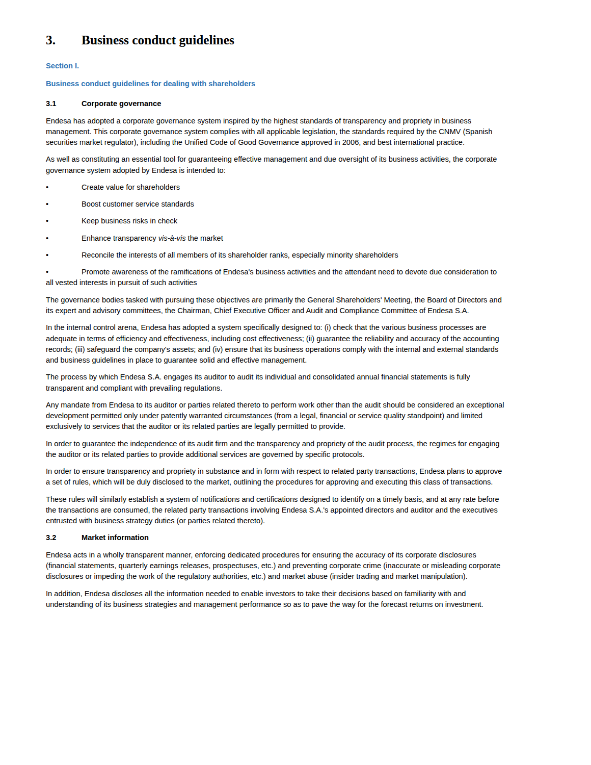3. Business conduct guidelines
Section I.
Business conduct guidelines for dealing with shareholders
3.1 Corporate governance
Endesa has adopted a corporate governance system inspired by the highest standards of transparency and propriety in business management. This corporate governance system complies with all applicable legislation, the standards required by the CNMV (Spanish securities market regulator), including the Unified Code of Good Governance approved in 2006, and best international practice.
As well as constituting an essential tool for guaranteeing effective management and due oversight of its business activities, the corporate governance system adopted by Endesa is intended to:
Create value for shareholders
Boost customer service standards
Keep business risks in check
Enhance transparency vis-à-vis the market
Reconcile the interests of all members of its shareholder ranks, especially minority shareholders
•Promote awareness of the ramifications of Endesa's business activities and the attendant need to devote due consideration to all vested interests in pursuit of such activities
The governance bodies tasked with pursuing these objectives are primarily the General Shareholders' Meeting, the Board of Directors and its expert and advisory committees, the Chairman, Chief Executive Officer and Audit and Compliance Committee of Endesa S.A.
In the internal control arena, Endesa has adopted a system specifically designed to: (i) check that the various business processes are adequate in terms of efficiency and effectiveness, including cost effectiveness; (ii) guarantee the reliability and accuracy of the accounting records; (iii) safeguard the company's assets; and (iv) ensure that its business operations comply with the internal and external standards and business guidelines in place to guarantee solid and effective management.
The process by which Endesa S.A. engages its auditor to audit its individual and consolidated annual financial statements is fully transparent and compliant with prevailing regulations.
Any mandate from Endesa to its auditor or parties related thereto to perform work other than the audit should be considered an exceptional development permitted only under patently warranted circumstances (from a legal, financial or service quality standpoint) and limited exclusively to services that the auditor or its related parties are legally permitted to provide.
In order to guarantee the independence of its audit firm and the transparency and propriety of the audit process, the regimes for engaging the auditor or its related parties to provide additional services are governed by specific protocols.
In order to ensure transparency and propriety in substance and in form with respect to related party transactions, Endesa plans to approve a set of rules, which will be duly disclosed to the market, outlining the procedures for approving and executing this class of transactions.
These rules will similarly establish a system of notifications and certifications designed to identify on a timely basis, and at any rate before the transactions are consumed, the related party transactions involving Endesa S.A.'s appointed directors and auditor and the executives entrusted with business strategy duties (or parties related thereto).
3.2 Market information
Endesa acts in a wholly transparent manner, enforcing dedicated procedures for ensuring the accuracy of its corporate disclosures (financial statements, quarterly earnings releases, prospectuses, etc.) and preventing corporate crime (inaccurate or misleading corporate disclosures or impeding the work of the regulatory authorities, etc.) and market abuse (insider trading and market manipulation).
In addition, Endesa discloses all the information needed to enable investors to take their decisions based on familiarity with and understanding of its business strategies and management performance so as to pave the way for the forecast returns on investment.